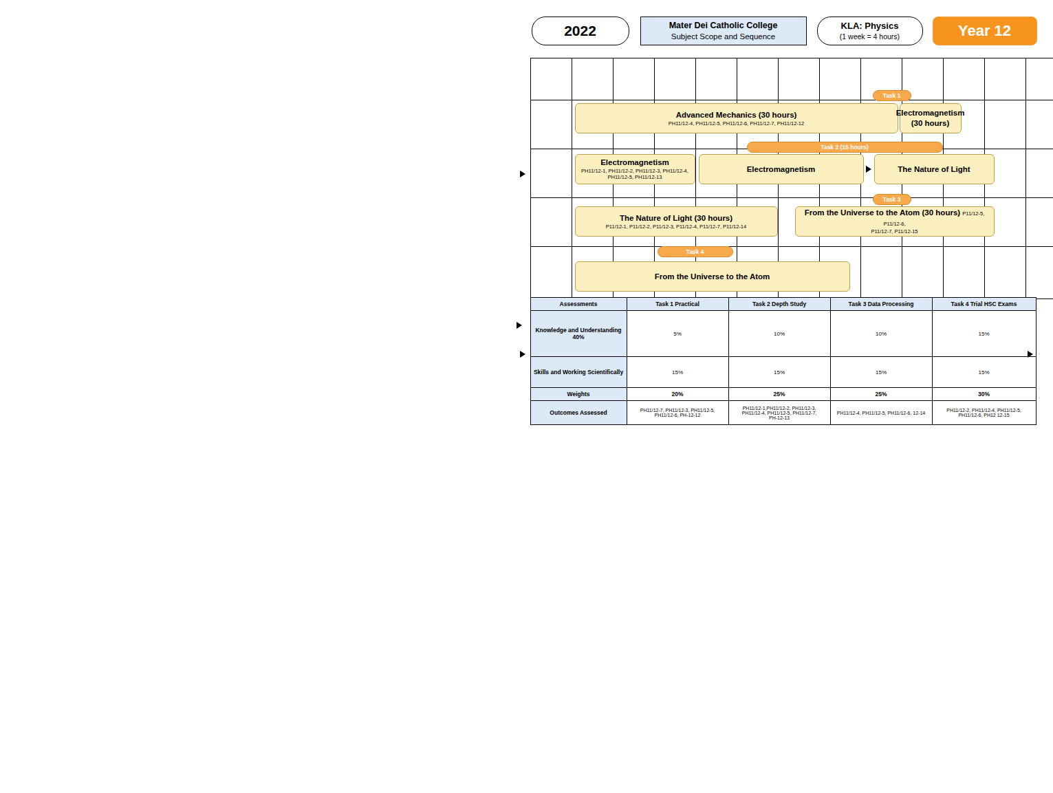2022
Mater Dei Catholic College
Subject Scope and Sequence
KLA: Physics
(1 week = 4 hours)
Year 12
Advanced Mechanics (30 hours)
PH11/12-4, PH11/12-5, PH11/12-6, PH11/12-7, PH11/12-12
Electromagnetism
(30 hours)
Task 1
Electromagnetism
PH11/12-1, PH11/12-2, PH11/12-3, PH11/12-4,
PH11/12-5, PH11/12-13
Electromagnetism
The Nature of Light
Task 2 (15 hours)
The Nature of Light (30 hours)
P11/12-1, P11/12-2, P11/12-3, P11/12-4, P11/12-7, P11/12-14
From the Universe to the Atom (30 hours) P11/12-5, P11/12-6,
P11/12-7, P11/12-15
Task 3
From the Universe to the Atom
Task 4
| Assessments | Task 1 Practical | Task 2 Depth Study | Task 3 Data Processing | Task 4 Trial HSC Exams |
| --- | --- | --- | --- | --- |
| Knowledge and Understanding 40% | 5% | 10% | 10% | 15% |
| Skills and Working Scientifically | 15% | 15% | 15% | 15% |
| Weights | 20% | 25% | 25% | 30% |
| Outcomes Assessed | PH11/12-7, PH11/12-3, PH11/12-5, PH11/12-6, PH-12-12 | PH11/12-1,PH11/12-2, PH11/12-3, PH11/12-4, PH11/12-5, PH11/12-7, PH-12-13 | PH11/12-4, PH11/12-5, PH11/12-6, 12-14 | PH11/12-2, PH11/12-4, PH11/12-5, PH11/12-6, PH12 12-15 |